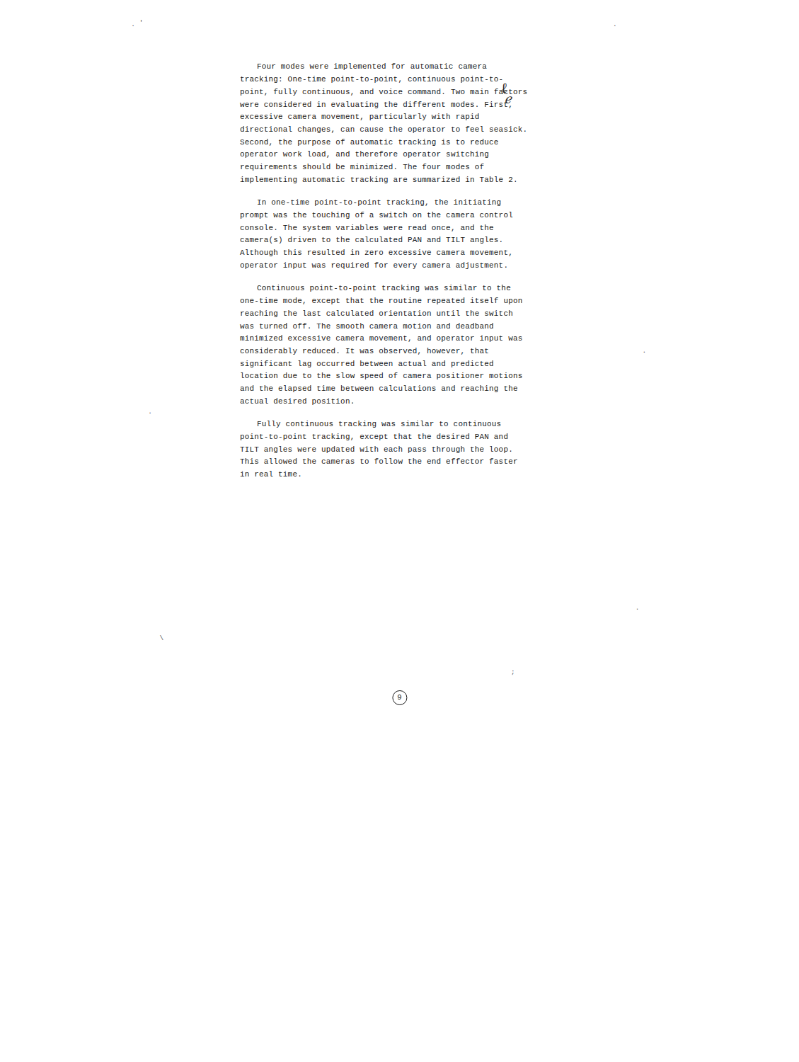'
.
.
.
.
.
\
;
ℓ ℯ
Four modes were implemented for automatic camera tracking: One-time point-to-point, continuous point-to-point, fully continuous, and voice command. Two main factors were considered in evaluating the different modes. First, excessive camera movement, particularly with rapid directional changes, can cause the operator to feel seasick. Second, the purpose of automatic tracking is to reduce operator work load, and therefore operator switching requirements should be minimized. The four modes of implementing automatic tracking are summarized in Table 2.
In one-time point-to-point tracking, the initiating prompt was the touching of a switch on the camera control console. The system variables were read once, and the camera(s) driven to the calculated PAN and TILT angles. Although this resulted in zero excessive camera movement, operator input was required for every camera adjustment.
Continuous point-to-point tracking was similar to the one-time mode, except that the routine repeated itself upon reaching the last calculated orientation until the switch was turned off. The smooth camera motion and deadband minimized excessive camera movement, and operator input was considerably reduced. It was observed, however, that significant lag occurred between actual and predicted location due to the slow speed of camera positioner motions and the elapsed time between calculations and reaching the actual desired position.
Fully continuous tracking was similar to continuous point-to-point tracking, except that the desired PAN and TILT angles were updated with each pass through the loop. This allowed the cameras to follow the end effector faster in real time.
9